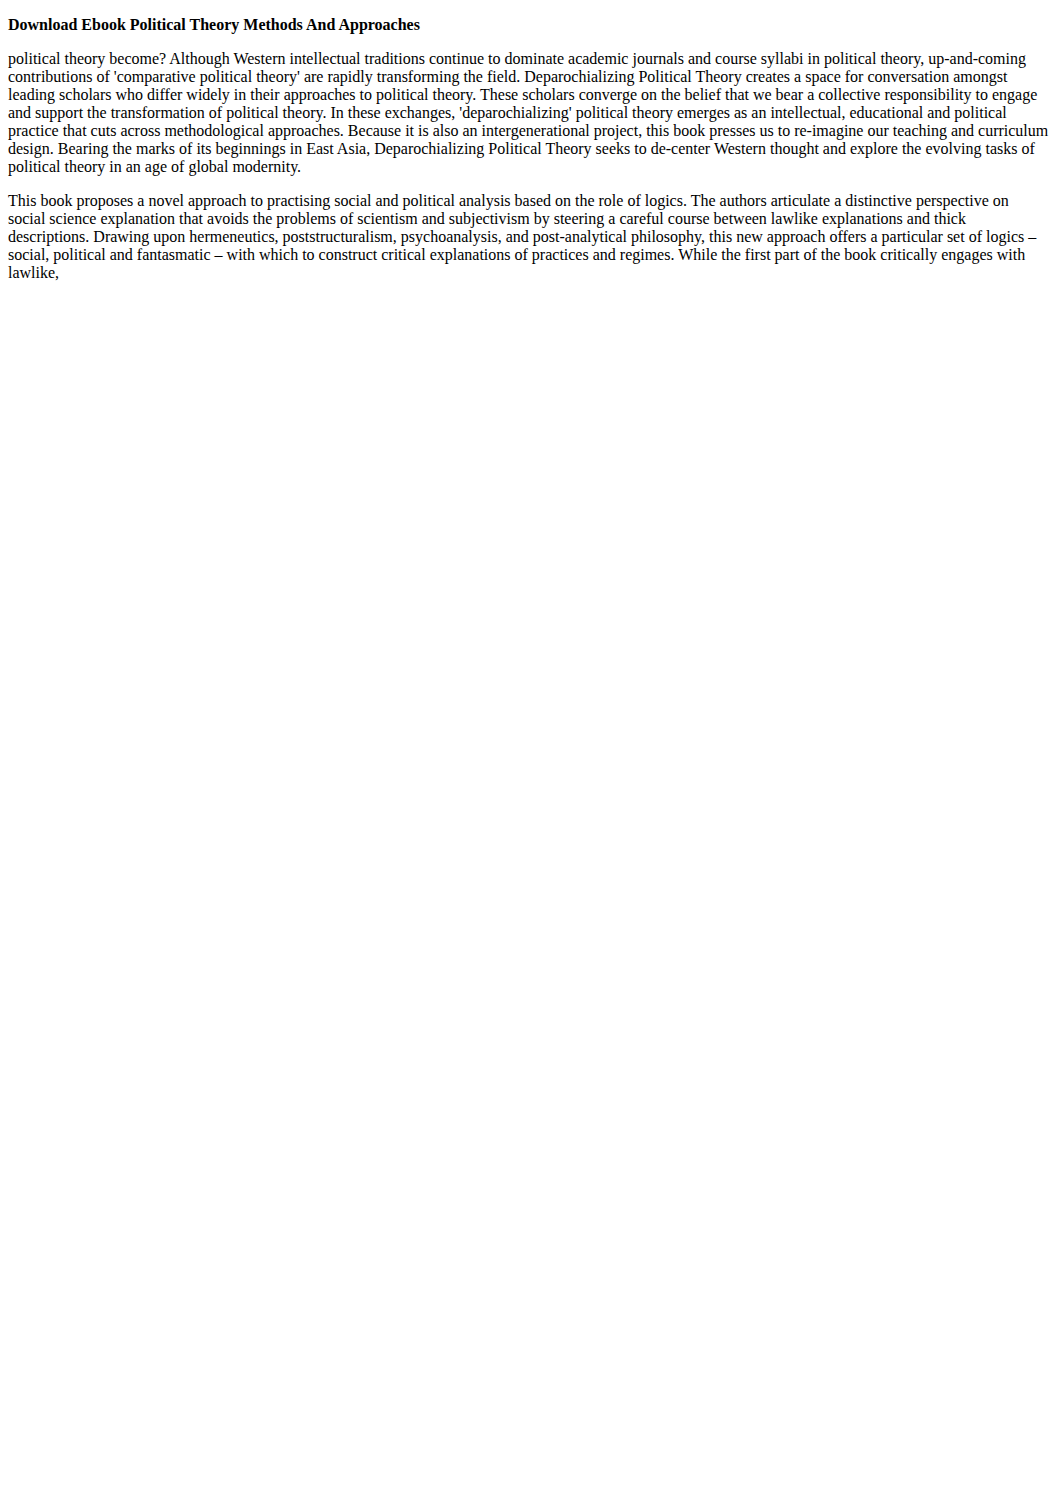Download Ebook Political Theory Methods And Approaches
political theory become? Although Western intellectual traditions continue to dominate academic journals and course syllabi in political theory, up-and-coming contributions of 'comparative political theory' are rapidly transforming the field. Deparochializing Political Theory creates a space for conversation amongst leading scholars who differ widely in their approaches to political theory. These scholars converge on the belief that we bear a collective responsibility to engage and support the transformation of political theory. In these exchanges, 'deparochializing' political theory emerges as an intellectual, educational and political practice that cuts across methodological approaches. Because it is also an intergenerational project, this book presses us to re-imagine our teaching and curriculum design. Bearing the marks of its beginnings in East Asia, Deparochializing Political Theory seeks to de-center Western thought and explore the evolving tasks of political theory in an age of global modernity.
This book proposes a novel approach to practising social and political analysis based on the role of logics. The authors articulate a distinctive perspective on social science explanation that avoids the problems of scientism and subjectivism by steering a careful course between lawlike explanations and thick descriptions. Drawing upon hermeneutics, poststructuralism, psychoanalysis, and post-analytical philosophy, this new approach offers a particular set of logics – social, political and fantasmatic – with which to construct critical explanations of practices and regimes. While the first part of the book critically engages with lawlike,